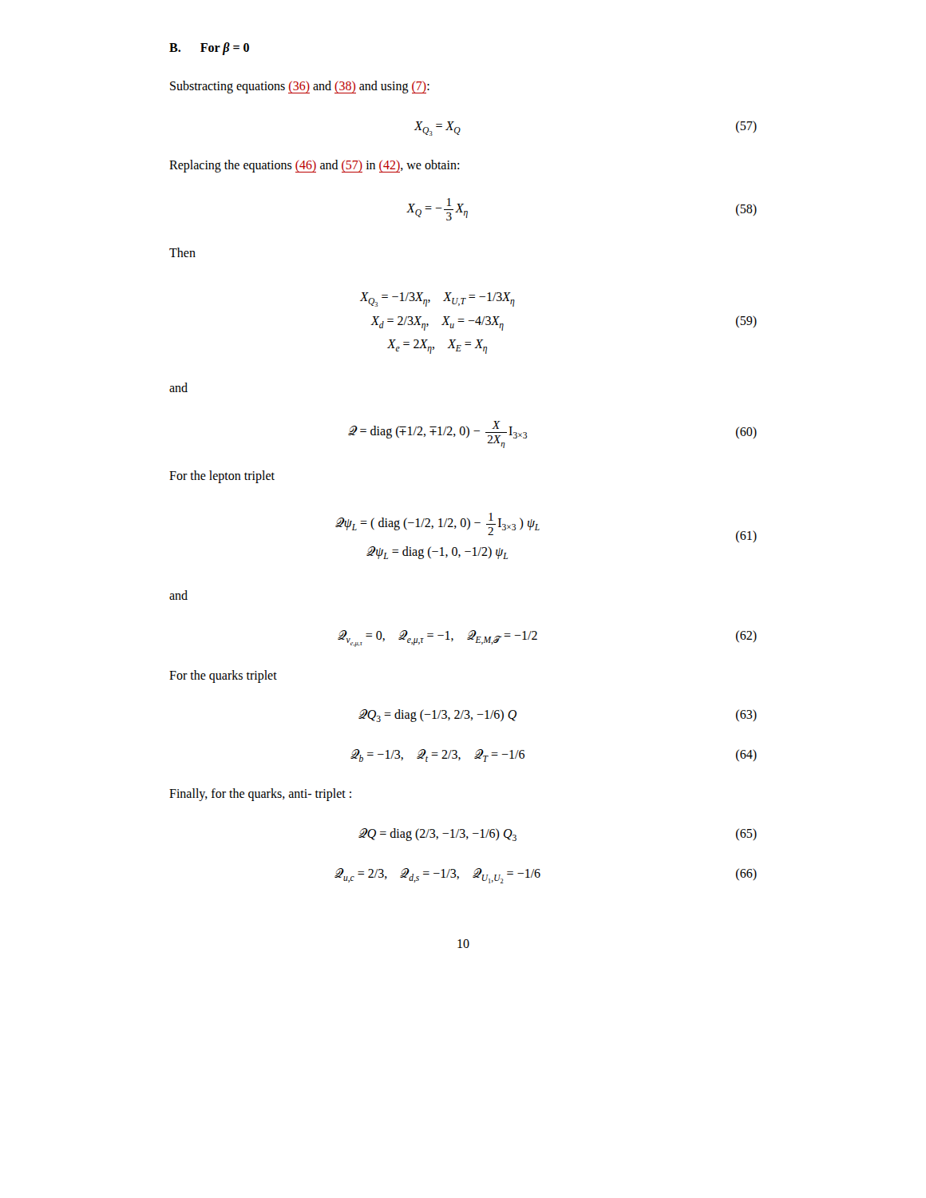B. For β = 0
Substracting equations (36) and (38) and using (7):
XQ3 = XQ
(57)
Replacing the equations (46) and (57) in (42), we obtain:
XQ = −13 Xη
(58)
Then
XQ3 = −1/3Xη, XU,T = −1/3Xη
Xd = 2/3Xη, Xu = −4/3Xη
Xe = 2Xη, XE = Xη
(59)
and
𝒬 = diag (∓1/2, ∓1/2, 0) − X 2Xη I3×3
(60)
For the lepton triplet
𝒬ψL = ( diag (−1/2, 1/2, 0) − 12 I3×3 ) ψL
𝒬ψL = diag (−1, 0, −1/2) ψL
(61)
and
𝒬νe,μ,τ = 0, 𝒬e,μ,τ = −1, 𝒬E,M,𝒯 = −1/2
(62)
For the quarks triplet
𝒬Q3 = diag (−1/3, 2/3, −1/6) Q
(63)
𝒬b = −1/3, 𝒬t = 2/3, 𝒬T = −1/6
(64)
Finally, for the quarks, anti- triplet :
𝒬Q = diag (2/3, −1/3, −1/6) Q3
(65)
𝒬u,c = 2/3, 𝒬d,s = −1/3, 𝒬U1,U2 = −1/6
(66)
10